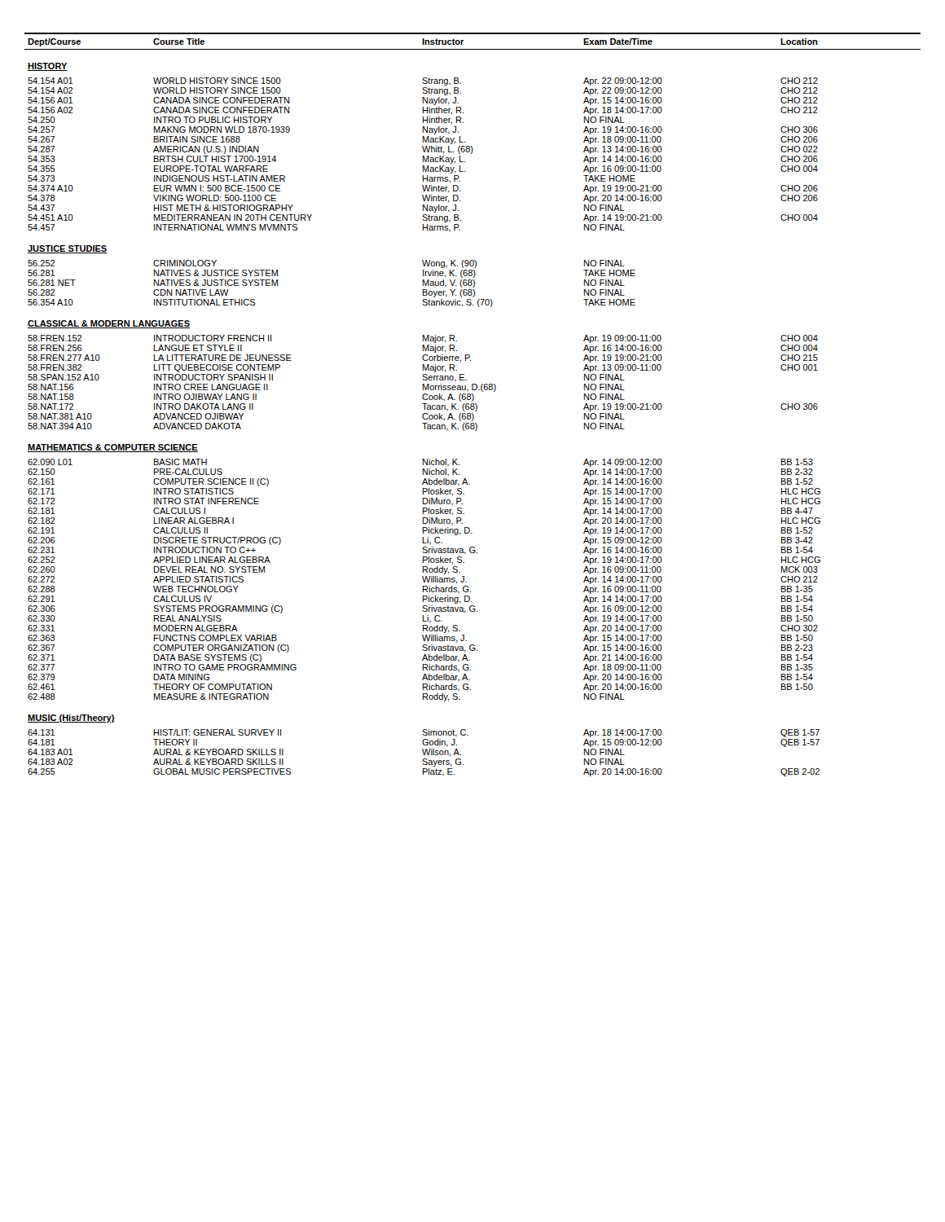| Dept/Course | Course Title | Instructor | Exam Date/Time | Location |
| --- | --- | --- | --- | --- |
| HISTORY |
| 54.154 A01 | WORLD HISTORY SINCE 1500 | Strang, B. | Apr. 22 09:00-12:00 | CHO 212 |
| 54.154 A02 | WORLD HISTORY SINCE 1500 | Strang, B. | Apr. 22 09:00-12:00 | CHO 212 |
| 54.156 A01 | CANADA SINCE CONFEDERATN | Naylor, J. | Apr. 15 14:00-16:00 | CHO 212 |
| 54.156 A02 | CANADA SINCE CONFEDERATN | Hinther, R. | Apr. 18 14:00-17:00 | CHO 212 |
| 54.250 | INTRO TO PUBLIC HISTORY | Hinther, R. | NO FINAL | |
| 54.257 | MAKNG MODRN WLD 1870-1939 | Naylor, J. | Apr. 19 14:00-16:00 | CHO 306 |
| 54.267 | BRITAIN SINCE 1688 | MacKay, L. | Apr. 18 09:00-11:00 | CHO 206 |
| 54.287 | AMERICAN (U.S.) INDIAN | Whitt, L. (68) | Apr. 13 14:00-16:00 | CHO 022 |
| 54.353 | BRTSH CULT HIST 1700-1914 | MacKay, L. | Apr. 14 14:00-16:00 | CHO 206 |
| 54.355 | EUROPE-TOTAL WARFARE | MacKay, L. | Apr. 16 09:00-11:00 | CHO 004 |
| 54.373 | INDIGENOUS HST-LATIN AMER | Harms, P. | TAKE HOME | |
| 54.374 A10 | EUR WMN I: 500 BCE-1500 CE | Winter, D. | Apr. 19 19:00-21:00 | CHO 206 |
| 54.378 | VIKING WORLD: 500-1100 CE | Winter, D. | Apr. 20 14:00-16:00 | CHO 206 |
| 54.437 | HIST METH & HISTORIOGRAPHY | Naylor, J. | NO FINAL | |
| 54.451 A10 | MEDITERRANEAN IN 20TH CENTURY | Strang, B. | Apr. 14 19:00-21:00 | CHO 004 |
| 54.457 | INTERNATIONAL WMN'S MVMNTS | Harms, P. | NO FINAL | |
| JUSTICE STUDIES |
| 56.252 | CRIMINOLOGY | Wong, K. (90) | NO FINAL | |
| 56.281 | NATIVES & JUSTICE SYSTEM | Irvine, K. (68) | TAKE HOME | |
| 56.281 NET | NATIVES & JUSTICE SYSTEM | Maud, V. (68) | NO FINAL | |
| 56.282 | CDN NATIVE LAW | Boyer, Y. (68) | NO FINAL | |
| 56.354 A10 | INSTITUTIONAL ETHICS | Stankovic, S. (70) | TAKE HOME | |
| CLASSICAL & MODERN LANGUAGES |
| 58.FREN.152 | INTRODUCTORY FRENCH II | Major, R. | Apr. 19 09:00-11:00 | CHO 004 |
| 58.FREN.256 | LANGUE ET STYLE II | Major, R. | Apr. 16 14:00-16:00 | CHO 004 |
| 58.FREN.277 A10 | LA LITTERATURE DE JEUNESSE | Corbierre, P. | Apr. 19 19:00-21:00 | CHO 215 |
| 58.FREN.382 | LITT QUEBECOISE CONTEMP | Major, R. | Apr. 13 09:00-11:00 | CHO 001 |
| 58.SPAN.152 A10 | INTRODUCTORY SPANISH II | Serrano, E. | NO FINAL | |
| 58.NAT.156 | INTRO CREE LANGUAGE II | Morrisseau, D.(68) | NO FINAL | |
| 58.NAT.158 | INTRO OJIBWAY LANG II | Cook, A. (68) | NO FINAL | |
| 58.NAT.172 | INTRO DAKOTA LANG II | Tacan, K. (68) | Apr. 19 19:00-21:00 | CHO 306 |
| 58.NAT.381 A10 | ADVANCED OJIBWAY | Cook, A. (68) | NO FINAL | |
| 58.NAT.394 A10 | ADVANCED DAKOTA | Tacan, K. (68) | NO FINAL | |
| MATHEMATICS & COMPUTER SCIENCE |
| 62.090 L01 | BASIC MATH | Nichol, K. | Apr. 14 09:00-12:00 | BB 1-53 |
| 62.150 | PRE-CALCULUS | Nichol, K. | Apr. 14 14:00-17:00 | BB 2-32 |
| 62.161 | COMPUTER SCIENCE II (C) | Abdelbar, A. | Apr. 14 14:00-16:00 | BB 1-52 |
| 62.171 | INTRO STATISTICS | Plosker, S. | Apr. 15 14:00-17:00 | HLC HCG |
| 62.172 | INTRO STAT INFERENCE | DiMuro, P. | Apr. 15 14:00-17:00 | HLC HCG |
| 62.181 | CALCULUS I | Plosker, S. | Apr. 14 14:00-17:00 | BB 4-47 |
| 62.182 | LINEAR ALGEBRA I | DiMuro, P. | Apr. 20 14:00-17:00 | HLC HCG |
| 62.191 | CALCULUS II | Pickering, D. | Apr. 19 14:00-17:00 | BB 1-52 |
| 62.206 | DISCRETE STRUCT/PROG (C) | Li, C. | Apr. 15 09:00-12:00 | BB 3-42 |
| 62.231 | INTRODUCTION TO C++ | Srivastava, G. | Apr. 16 14:00-16:00 | BB 1-54 |
| 62.252 | APPLIED LINEAR ALGEBRA | Plosker, S. | Apr. 19 14:00-17:00 | HLC HCG |
| 62.260 | DEVEL REAL NO. SYSTEM | Roddy, S. | Apr. 16 09:00-11:00 | MCK 003 |
| 62.272 | APPLIED STATISTICS | Williams, J. | Apr. 14 14:00-17:00 | CHO 212 |
| 62.288 | WEB TECHNOLOGY | Richards, G. | Apr. 16 09:00-11:00 | BB 1-35 |
| 62.291 | CALCULUS IV | Pickering, D. | Apr. 14 14:00-17:00 | BB 1-54 |
| 62.306 | SYSTEMS PROGRAMMING (C) | Srivastava, G. | Apr. 16 09:00-12:00 | BB 1-54 |
| 62.330 | REAL ANALYSIS | Li, C. | Apr. 19 14:00-17:00 | BB 1-50 |
| 62.331 | MODERN ALGEBRA | Roddy, S. | Apr. 20 14:00-17:00 | CHO 302 |
| 62.363 | FUNCTNS COMPLEX VARIAB | Williams, J. | Apr. 15 14:00-17:00 | BB 1-50 |
| 62.367 | COMPUTER ORGANIZATION (C) | Srivastava, G. | Apr. 15 14:00-16:00 | BB 2-23 |
| 62.371 | DATA BASE SYSTEMS (C) | Abdelbar, A. | Apr. 21 14:00-16:00 | BB 1-54 |
| 62.377 | INTRO TO GAME PROGRAMMING | Richards, G. | Apr. 18 09:00-11:00 | BB 1-35 |
| 62.379 | DATA MINING | Abdelbar, A. | Apr. 20 14:00-16:00 | BB 1-54 |
| 62.461 | THEORY OF COMPUTATION | Richards, G. | Apr. 20 14:00-16:00 | BB 1-50 |
| 62.488 | MEASURE & INTEGRATION | Roddy, S. | NO FINAL | |
| MUSIC (Hist/Theory) |
| 64.131 | HIST/LIT: GENERAL SURVEY II | Simonot, C. | Apr. 18 14:00-17:00 | QEB 1-57 |
| 64.181 | THEORY II | Godin, J. | Apr. 15 09:00-12:00 | QEB 1-57 |
| 64.183 A01 | AURAL & KEYBOARD SKILLS II | Wilson, A. | NO FINAL | |
| 64.183 A02 | AURAL & KEYBOARD SKILLS II | Sayers, G. | NO FINAL | |
| 64.255 | GLOBAL MUSIC PERSPECTIVES | Platz, E. | Apr. 20 14:00-16:00 | QEB 2-02 |